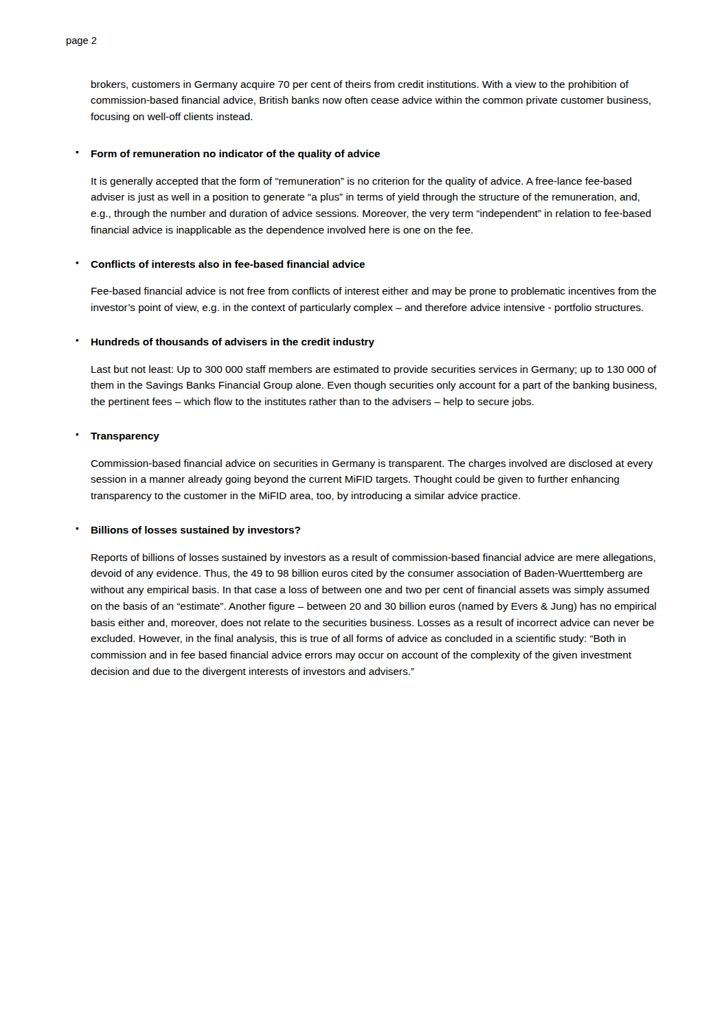page 2
brokers, customers in Germany acquire 70 per cent of theirs from credit institutions. With a view to the prohibition of commission-based financial advice, British banks now often cease advice within the common private customer business, focusing on well-off clients instead.
Form of remuneration no indicator of the quality of advice
It is generally accepted that the form of “remuneration” is no criterion for the quality of advice. A free-lance fee-based adviser is just as well in a position to generate “a plus” in terms of yield through the structure of the remuneration, and, e.g., through the number and duration of advice sessions. Moreover, the very term “independent” in relation to fee-based financial advice is inapplicable as the dependence involved here is one on the fee.
Conflicts of interests also in fee-based financial advice
Fee-based financial advice is not free from conflicts of interest either and may be prone to problematic incentives from the investor’s point of view, e.g. in the context of particularly complex – and therefore advice intensive - portfolio structures.
Hundreds of thousands of advisers in the credit industry
Last but not least: Up to 300 000 staff members are estimated to provide securities services in Germany; up to 130 000 of them in the Savings Banks Financial Group alone. Even though securities only account for a part of the banking business, the pertinent fees – which flow to the institutes rather than to the advisers – help to secure jobs.
Transparency
Commission-based financial advice on securities in Germany is transparent. The charges involved are disclosed at every session in a manner already going beyond the current MiFID targets. Thought could be given to further enhancing transparency to the customer in the MiFID area, too, by introducing a similar advice practice.
Billions of losses sustained by investors?
Reports of billions of losses sustained by investors as a result of commission-based financial advice are mere allegations, devoid of any evidence. Thus, the 49 to 98 billion euros cited by the consumer association of Baden-Wuerttemberg are without any empirical basis. In that case a loss of between one and two per cent of financial assets was simply assumed on the basis of an “estimate”. Another figure – between 20 and 30 billion euros (named by Evers & Jung) has no empirical basis either and, moreover, does not relate to the securities business. Losses as a result of incorrect advice can never be excluded. However, in the final analysis, this is true of all forms of advice as concluded in a scientific study: “Both in commission and in fee based financial advice errors may occur on account of the complexity of the given investment decision and due to the divergent interests of investors and advisers.”